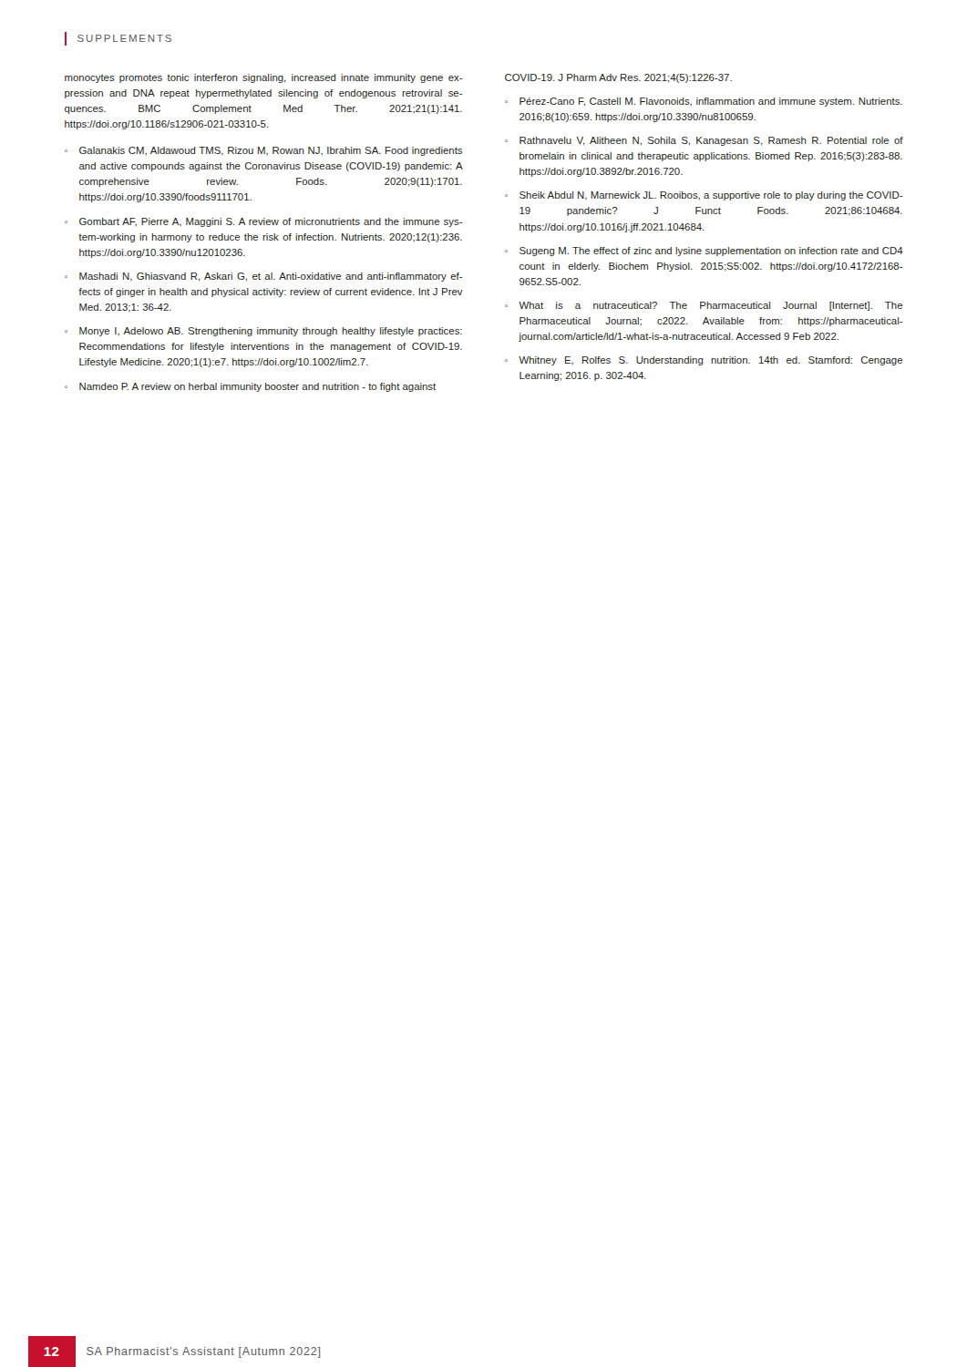Supplements
monocytes promotes tonic interferon signaling, increased innate immunity gene expression and DNA repeat hypermethylated silencing of endogenous retroviral sequences. BMC Complement Med Ther. 2021;21(1):141. https://doi.org/10.1186/s12906-021-03310-5.
Galanakis CM, Aldawoud TMS, Rizou M, Rowan NJ, Ibrahim SA. Food ingredients and active compounds against the Coronavirus Disease (COVID-19) pandemic: A comprehensive review. Foods. 2020;9(11):1701. https://doi.org/10.3390/foods9111701.
Gombart AF, Pierre A, Maggini S. A review of micronutrients and the immune system-working in harmony to reduce the risk of infection. Nutrients. 2020;12(1):236. https://doi.org/10.3390/nu12010236.
Mashadi N, Ghiasvand R, Askari G, et al. Anti-oxidative and anti-inflammatory effects of ginger in health and physical activity: review of current evidence. Int J Prev Med. 2013;1: 36-42.
Monye I, Adelowo AB. Strengthening immunity through healthy lifestyle practices: Recommendations for lifestyle interventions in the management of COVID-19. Lifestyle Medicine. 2020;1(1):e7. https://doi.org/10.1002/lim2.7.
Namdeo P. A review on herbal immunity booster and nutrition - to fight against
COVID-19. J Pharm Adv Res. 2021;4(5):1226-37.
Pérez-Cano F, Castell M. Flavonoids, inflammation and immune system. Nutrients. 2016;8(10):659. https://doi.org/10.3390/nu8100659.
Rathnavelu V, Alitheen N, Sohila S, Kanagesan S, Ramesh R. Potential role of bromelain in clinical and therapeutic applications. Biomed Rep. 2016;5(3):283-88. https://doi.org/10.3892/br.2016.720.
Sheik Abdul N, Marnewick JL. Rooibos, a supportive role to play during the COVID-19 pandemic? J Funct Foods. 2021;86:104684. https://doi.org/10.1016/j.jff.2021.104684.
Sugeng M. The effect of zinc and lysine supplementation on infection rate and CD4 count in elderly. Biochem Physiol. 2015;S5:002. https://doi.org/10.4172/2168-9652.S5-002.
What is a nutraceutical? The Pharmaceutical Journal [Internet]. The Pharmaceutical Journal; c2022. Available from: https://pharmaceutical-journal.com/article/ld/1-what-is-a-nutraceutical. Accessed 9 Feb 2022.
Whitney E, Rolfes S. Understanding nutrition. 14th ed. Stamford: Cengage Learning; 2016. p. 302-404.
12
SA Pharmacist's Assistant [Autumn 2022]